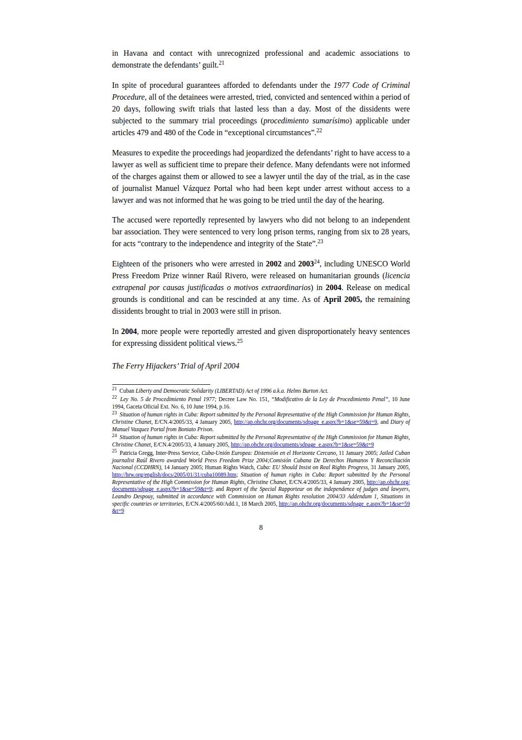in Havana and contact with unrecognized professional and academic associations to demonstrate the defendants’ guilt.21
In spite of procedural guarantees afforded to defendants under the 1977 Code of Criminal Procedure, all of the detainees were arrested, tried, convicted and sentenced within a period of 20 days, following swift trials that lasted less than a day. Most of the dissidents were subjected to the summary trial proceedings (procedimiento sumarísimo) applicable under articles 479 and 480 of the Code in “exceptional circumstances”.22
Measures to expedite the proceedings had jeopardized the defendants’ right to have access to a lawyer as well as sufficient time to prepare their defence. Many defendants were not informed of the charges against them or allowed to see a lawyer until the day of the trial, as in the case of journalist Manuel Vázquez Portal who had been kept under arrest without access to a lawyer and was not informed that he was going to be tried until the day of the hearing.
The accused were reportedly represented by lawyers who did not belong to an independent bar association. They were sentenced to very long prison terms, ranging from six to 28 years, for acts “contrary to the independence and integrity of the State”.23
Eighteen of the prisoners who were arrested in 2002 and 200324, including UNESCO World Press Freedom Prize winner Raúl Rivero, were released on humanitarian grounds (licencia extrapenal por causas justificadas o motivos extraordinarios) in 2004. Release on medical grounds is conditional and can be rescinded at any time. As of April 2005, the remaining dissidents brought to trial in 2003 were still in prison.
In 2004, more people were reportedly arrested and given disproportionately heavy sentences for expressing dissident political views.25
The Ferry Hijackers’ Trial of April 2004
21 Cuban Liberty and Democratic Solidarity (LIBERTAD) Act of 1996 a.k.a. Helms Burton Act.
22 Ley No. 5 de Procedimiento Penal 1977; Decree Law No. 151, “Modificativo de la Ley de Procedimiento Penal”, 10 June 1994, Gaceta Oficial Ext. No. 6, 10 June 1994, p.16.
23 Situation of human rights in Cuba: Report submitted by the Personal Representative of the High Commission for Human Rights, Christine Chanet, E/CN.4/2005/33, 4 January 2005, http://ap.ohchr.org/documents/sdpage_e.aspx?b=1&se=59&t=9, and Diary of Manuel Vazquez Portal from Boniato Prison.
24 Situation of human rights in Cuba: Report submitted by the Personal Representative of the High Commission for Human Rights, Christine Chanet, E/CN.4/2005/33, 4 January 2005, http://ap.ohchr.org/documents/sdpage_e.aspx?b=1&se=59&t=9
25 Patricia Gregg, Inter-Press Service, Cuba-Unión Europea: Distensión en el Horizonte Cercano, 11 January 2005; Jailed Cuban journalist Raúl Rivero awarded World Press Freedom Prize 2004;Comisión Cubana De Derechos Humanos Y Reconciliación Nacional (CCDHRN), 14 January 2005; Human Rights Watch, Cuba: EU Should Insist on Real Rights Progress, 31 January 2005, http://hrw.org/english/docs/2005/01/31/cuba10089.htm; Situation of human rights in Cuba: Report submitted by the Personal Representative of the High Commission for Human Rights, Christine Chanet, E/CN.4/2005/33, 4 January 2005, http://ap.ohchr.org/documents/sdpage_e.aspx?b=1&se=59&t=9; and Report of the Special Rapporteur on the independence of judges and lawyers, Leandro Despouy, submitted in accordance with Commission on Human Rights resolution 2004/33 Addendum 1, Situations in specific countries or territories, E/CN.4/2005/60/Add.1, 18 March 2005, http://ap.ohchr.org/documents/sdpage_e.aspx?b=1&se=59&t=9
8